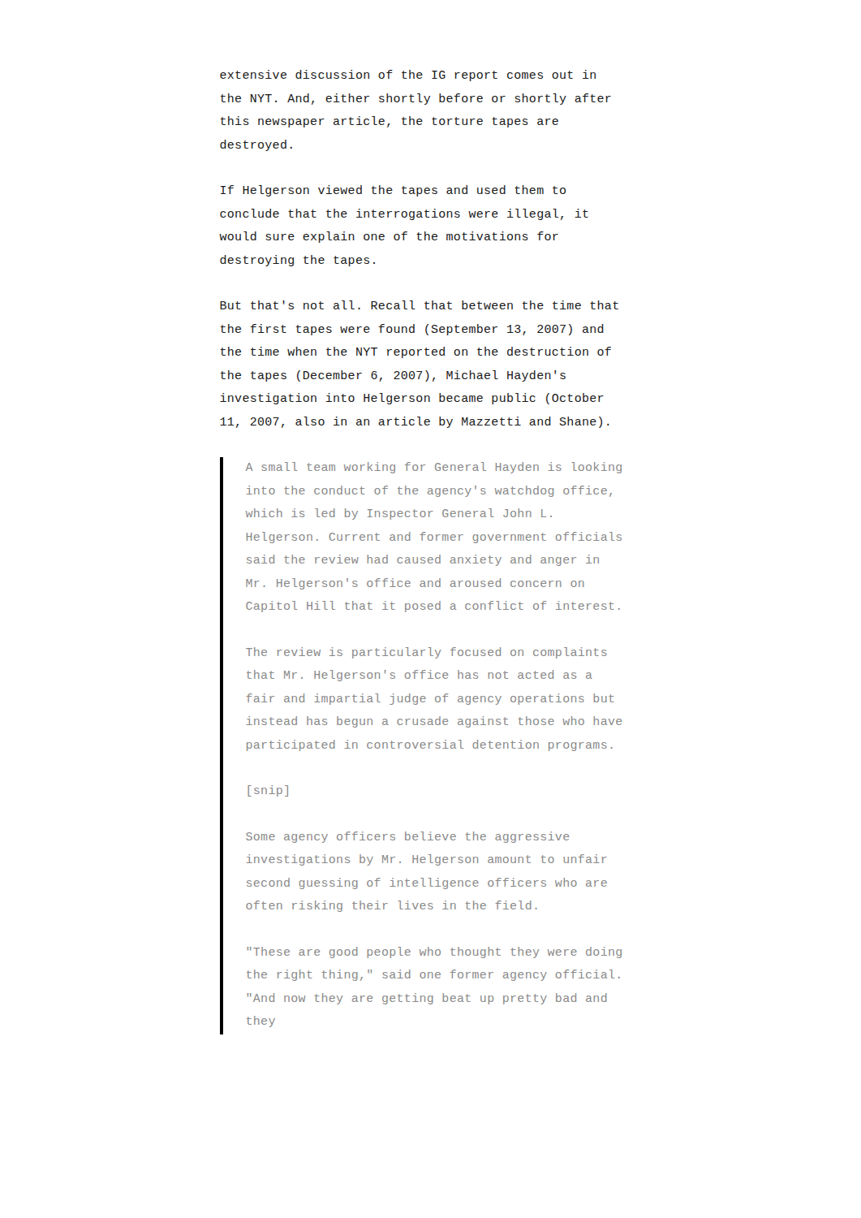extensive discussion of the IG report comes out in the NYT. And, either shortly before or shortly after this newspaper article, the torture tapes are destroyed.
If Helgerson viewed the tapes and used them to conclude that the interrogations were illegal, it would sure explain one of the motivations for destroying the tapes.
But that's not all. Recall that between the time that the first tapes were found (September 13, 2007) and the time when the NYT reported on the destruction of the tapes (December 6, 2007), Michael Hayden's investigation into Helgerson became public (October 11, 2007, also in an article by Mazzetti and Shane).
A small team working for General Hayden is looking into the conduct of the agency's watchdog office, which is led by Inspector General John L. Helgerson. Current and former government officials said the review had caused anxiety and anger in Mr. Helgerson's office and aroused concern on Capitol Hill that it posed a conflict of interest.
The review is particularly focused on complaints that Mr. Helgerson's office has not acted as a fair and impartial judge of agency operations but instead has begun a crusade against those who have participated in controversial detention programs.
[snip]
Some agency officers believe the aggressive investigations by Mr. Helgerson amount to unfair second guessing of intelligence officers who are often risking their lives in the field.
"These are good people who thought they were doing the right thing," said one former agency official. "And now they are getting beat up pretty bad and they